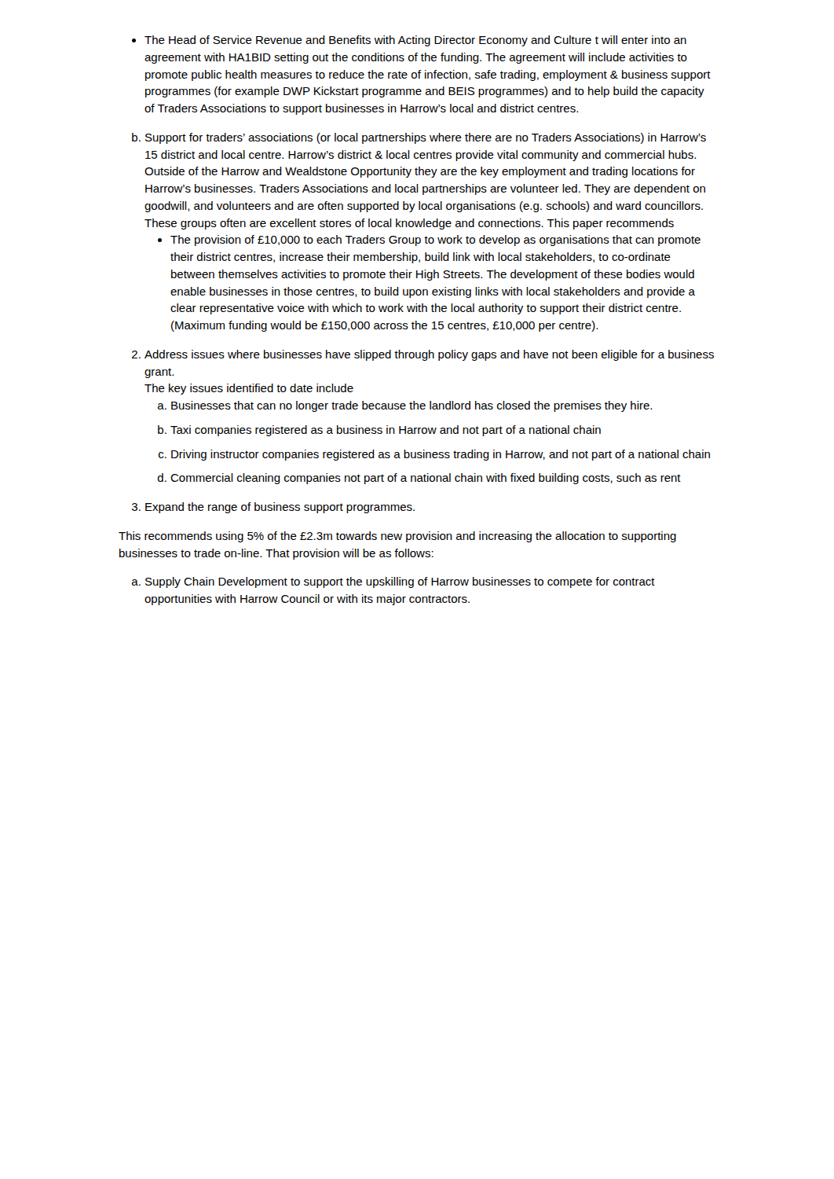The Head of Service Revenue and Benefits with Acting Director Economy and Culture t will enter into an agreement with HA1BID setting out the conditions of the funding. The agreement will include activities to promote public health measures to reduce the rate of infection, safe trading, employment & business support programmes (for example DWP Kickstart programme and BEIS programmes) and to help build the capacity of Traders Associations to support businesses in Harrow’s local and district centres.
Support for traders’ associations (or local partnerships where there are no Traders Associations) in Harrow’s 15 district and local centre. Harrow’s district & local centres provide vital community and commercial hubs. Outside of the Harrow and Wealdstone Opportunity they are the key employment and trading locations for Harrow’s businesses. Traders Associations and local partnerships are volunteer led. They are dependent on goodwill, and volunteers and are often supported by local organisations (e.g. schools) and ward councillors. These groups often are excellent stores of local knowledge and connections. This paper recommends
The provision of £10,000 to each Traders Group to work to develop as organisations that can promote their district centres, increase their membership, build link with local stakeholders, to co-ordinate between themselves activities to promote their High Streets. The development of these bodies would enable businesses in those centres, to build upon existing links with local stakeholders and provide a clear representative voice with which to work with the local authority to support their district centre. (Maximum funding would be £150,000 across the 15 centres, £10,000 per centre).
Address issues where businesses have slipped through policy gaps and have not been eligible for a business grant.
The key issues identified to date include
Businesses that can no longer trade because the landlord has closed the premises they hire.
Taxi companies registered as a business in Harrow and not part of a national chain
Driving instructor companies registered as a business trading in Harrow, and not part of a national chain
Commercial cleaning companies not part of a national chain with fixed building costs, such as rent
Expand the range of business support programmes.
This recommends using 5% of the £2.3m towards new provision and increasing the allocation to supporting businesses to trade on-line. That provision will be as follows:
Supply Chain Development to support the upskilling of Harrow businesses to compete for contract opportunities with Harrow Council or with its major contractors.